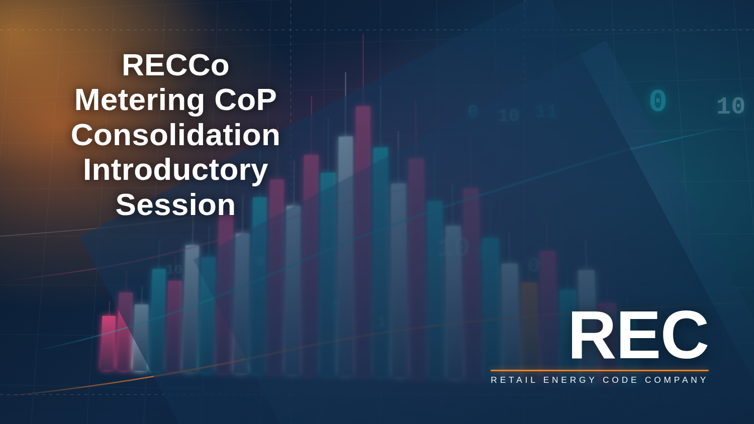0 10 0 10 11 10 1 0 0 0 10 1 0 0 1
RECCo Metering CoP Consolidation Introductory Session
REC
Retail Energy Code Company